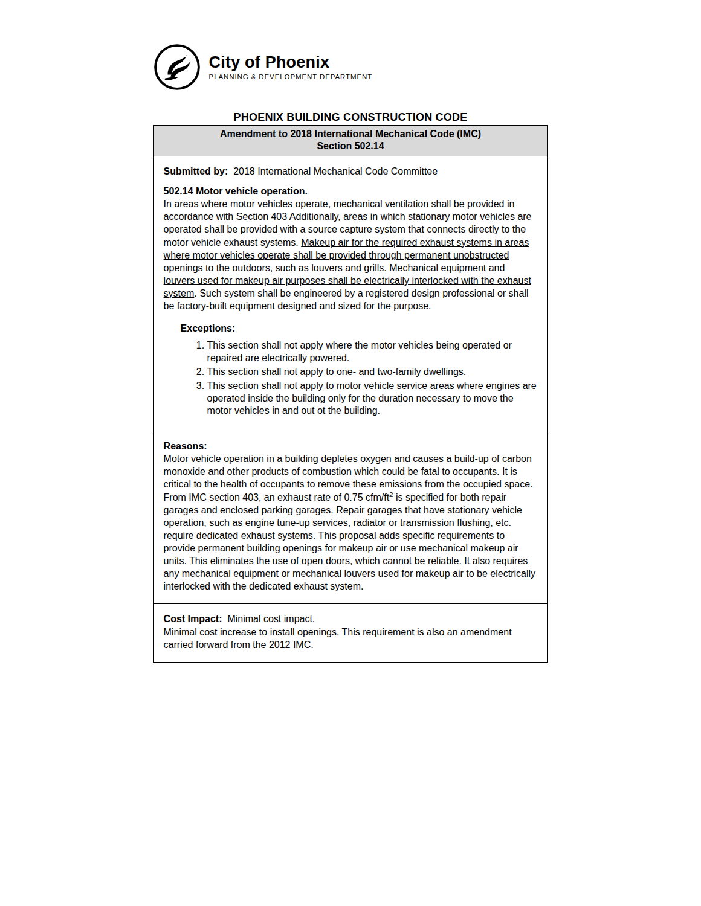City of Phoenix
PLANNING & DEVELOPMENT DEPARTMENT
PHOENIX BUILDING CONSTRUCTION CODE
Amendment to 2018 International Mechanical Code (IMC)
Section 502.14
Submitted by: 2018 International Mechanical Code Committee
502.14 Motor vehicle operation.
In areas where motor vehicles operate, mechanical ventilation shall be provided in accordance with Section 403 Additionally, areas in which stationary motor vehicles are operated shall be provided with a source capture system that connects directly to the motor vehicle exhaust systems. Makeup air for the required exhaust systems in areas where motor vehicles operate shall be provided through permanent unobstructed openings to the outdoors, such as louvers and grills. Mechanical equipment and louvers used for makeup air purposes shall be electrically interlocked with the exhaust system. Such system shall be engineered by a registered design professional or shall be factory-built equipment designed and sized for the purpose.
Exceptions:
This section shall not apply where the motor vehicles being operated or repaired are electrically powered.
This section shall not apply to one- and two-family dwellings.
This section shall not apply to motor vehicle service areas where engines are operated inside the building only for the duration necessary to move the motor vehicles in and out ot the building.
Reasons:
Motor vehicle operation in a building depletes oxygen and causes a build-up of carbon monoxide and other products of combustion which could be fatal to occupants. It is critical to the health of occupants to remove these emissions from the occupied space. From IMC section 403, an exhaust rate of 0.75 cfm/ft2 is specified for both repair garages and enclosed parking garages. Repair garages that have stationary vehicle operation, such as engine tune-up services, radiator or transmission flushing, etc. require dedicated exhaust systems. This proposal adds specific requirements to provide permanent building openings for makeup air or use mechanical makeup air units. This eliminates the use of open doors, which cannot be reliable. It also requires any mechanical equipment or mechanical louvers used for makeup air to be electrically interlocked with the dedicated exhaust system.
Cost Impact: Minimal cost impact.
Minimal cost increase to install openings. This requirement is also an amendment carried forward from the 2012 IMC.